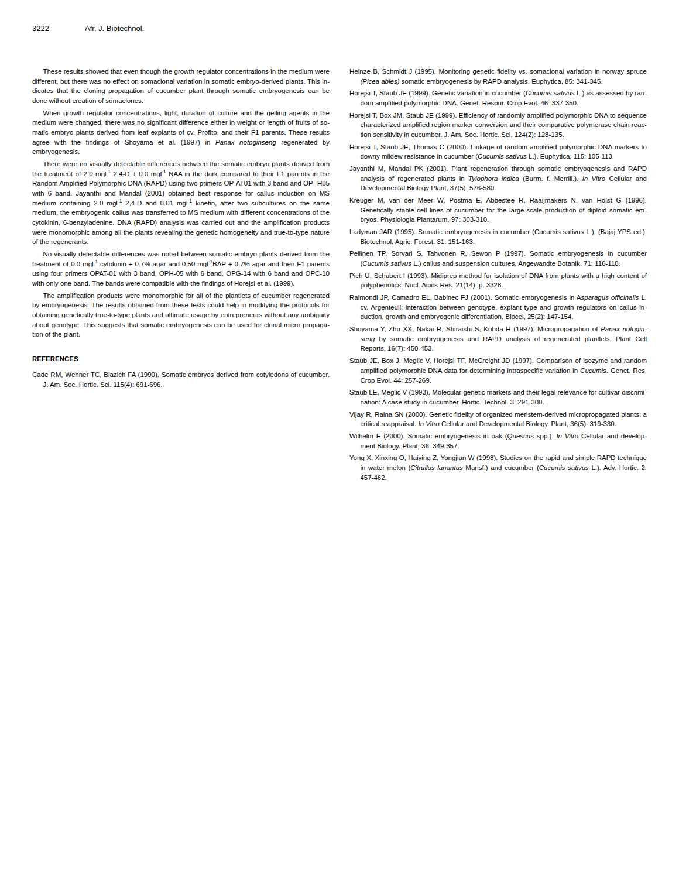3222 Afr. J. Biotechnol.
These results showed that even though the growth regulator concentrations in the medium were different, but there was no effect on somaclonal variation in somatic embryo-derived plants. This indicates that the cloning propagation of cucumber plant through somatic embryogenesis can be done without creation of somaclones.
When growth regulator concentrations, light, duration of culture and the gelling agents in the medium were changed, there was no significant difference either in weight or length of fruits of somatic embryo plants derived from leaf explants of cv. Profito, and their F1 parents. These results agree with the findings of Shoyama et al. (1997) in Panax notoginseng regenerated by embryogenesis.
There were no visually detectable differences between the somatic embryo plants derived from the treatment of 2.0 mgl-1 2,4-D + 0.0 mgl-1 NAA in the dark compared to their F1 parents in the Random Amplified Polymorphic DNA (RAPD) using two primers OP-AT01 with 3 band and OP- H05 with 6 band. Jayanthi and Mandal (2001) obtained best response for callus induction on MS medium containing 2.0 mgl-1 2,4-D and 0.01 mgl-1 kinetin, after two subcultures on the same medium, the embryogenic callus was transferred to MS medium with different concentrations of the cytokinin, 6-benzyladenine. DNA (RAPD) analysis was carried out and the amplification products were monomorphic among all the plants revealing the genetic homogeneity and true-to-type nature of the regenerants.
No visually detectable differences was noted between somatic embryo plants derived from the treatment of 0.0 mgl-1 cytokinin + 0.7% agar and 0.50 mgl-1BAP + 0.7% agar and their F1 parents using four primers OPAT-01 with 3 band, OPH-05 with 6 band, OPG-14 with 6 band and OPC-10 with only one band. The bands were compatible with the findings of Horejsi et al. (1999).
The amplification products were monomorphic for all of the plantlets of cucumber regenerated by embryogenesis. The results obtained from these tests could help in modifying the protocols for obtaining genetically true-to-type plants and ultimate usage by entrepreneurs without any ambiguity about genotype. This suggests that somatic embryogenesis can be used for clonal micro propagation of the plant.
REFERENCES
Cade RM, Wehner TC, Blazich FA (1990). Somatic embryos derived from cotyledons of cucumber. J. Am. Soc. Hortic. Sci. 115(4): 691-696.
Heinze B, Schmidt J (1995). Monitoring genetic fidelity vs. somaclonal variation in norway spruce (Picea abies) somatic embryogenesis by RAPD analysis. Euphytica, 85: 341-345.
Horejsi T, Staub JE (1999). Genetic variation in cucumber (Cucumis sativus L.) as assessed by random amplified polymorphic DNA. Genet. Resour. Crop Evol. 46: 337-350.
Horejsi T, Box JM, Staub JE (1999). Efficiency of randomly amplified polymorphic DNA to sequence characterized amplified region marker conversion and their comparative polymerase chain reaction sensitivity in cucumber. J. Am. Soc. Hortic. Sci. 124(2): 128-135.
Horejsi T, Staub JE, Thomas C (2000). Linkage of random amplified polymorphic DNA markers to downy mildew resistance in cucumber (Cucumis sativus L.). Euphytica, 115: 105-113.
Jayanthi M, Mandal PK (2001). Plant regeneration through somatic embryogenesis and RAPD analysis of regenerated plants in Tylophora indica (Burm. f. Merrill.). In Vitro Cellular and Developmental Biology Plant, 37(5): 576-580.
Kreuger M, van der Meer W, Postma E, Abbestee R, Raaijmakers N, van Holst G (1996). Genetically stable cell lines of cucumber for the large-scale production of diploid somatic embryos. Physiologia Plantarum, 97: 303-310.
Ladyman JAR (1995). Somatic embryogenesis in cucumber (Cucumis sativus L.). (Bajaj YPS ed.). Biotechnol. Agric. Forest. 31: 151-163.
Pellinen TP, Sorvari S, Tahvonen R, Sewon P (1997). Somatic embryogenesis in cucumber (Cucumis sativus L.) callus and suspension cultures. Angewandte Botanik, 71: 116-118.
Pich U, Schubert I (1993). Midiprep method for isolation of DNA from plants with a high content of polyphenolics. Nucl. Acids Res. 21(14): p. 3328.
Raimondi JP, Camadro EL, Babinec FJ (2001). Somatic embryogenesis in Asparagus officinalis L. cv. Argenteuil: interaction between genotype, explant type and growth regulators on callus induction, growth and embryogenic differentiation. Biocel, 25(2): 147-154.
Shoyama Y, Zhu XX, Nakai R, Shiraishi S, Kohda H (1997). Micropropagation of Panax notoginseng by somatic embryogenesis and RAPD analysis of regenerated plantlets. Plant Cell Reports, 16(7): 450-453.
Staub JE, Box J, Meglic V, Horejsi TF, McCreight JD (1997). Comparison of isozyme and random amplified polymorphic DNA data for determining intraspecific variation in Cucumis. Genet. Res. Crop Evol. 44: 257-269.
Staub LE, Meglic V (1993). Molecular genetic markers and their legal relevance for cultivar discrimination: A case study in cucumber. Hortic. Technol. 3: 291-300.
Vijay R, Raina SN (2000). Genetic fidelity of organized meristem-derived micropropagated plants: a critical reappraisal. In Vitro Cellular and Developmental Biology. Plant, 36(5): 319-330.
Wilhelm E (2000). Somatic embryogenesis in oak (Quescus spp.). In Vitro Cellular and development Biology. Plant, 36: 349-357.
Yong X, Xinxing O, Haiying Z, Yongjian W (1998). Studies on the rapid and simple RAPD technique in water melon (Citrullus lanantus Mansf.) and cucumber (Cucumis sativus L.). Adv. Hortic. 2: 457-462.